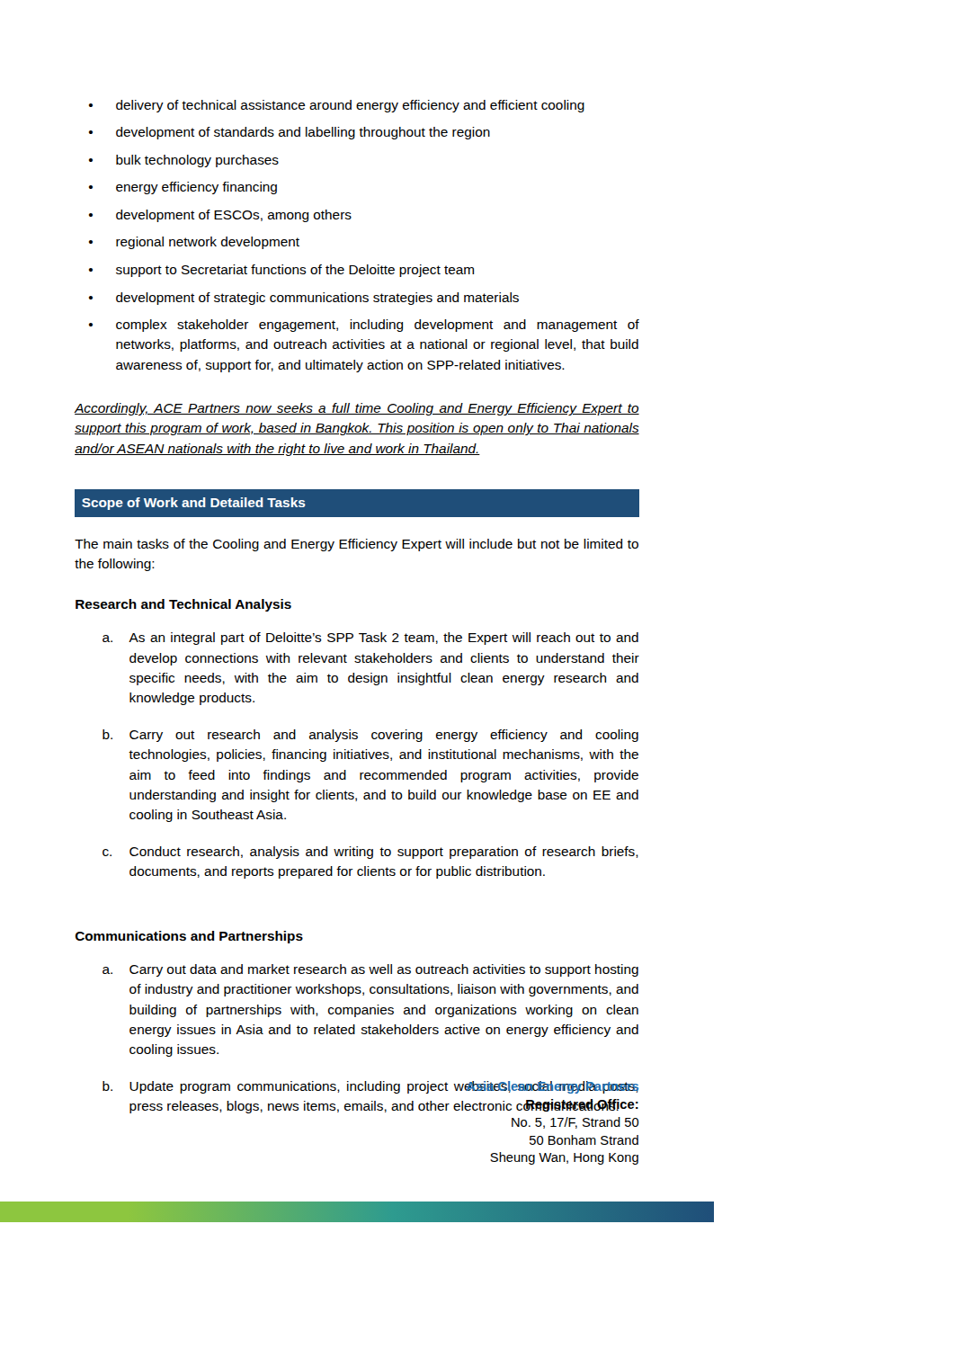delivery of technical assistance around energy efficiency and efficient cooling
development of standards and labelling throughout the region
bulk technology purchases
energy efficiency financing
development of ESCOs, among others
regional network development
support to Secretariat functions of the Deloitte project team
development of strategic communications strategies and materials
complex stakeholder engagement, including development and management of networks, platforms, and outreach activities at a national or regional level, that build awareness of, support for, and ultimately action on SPP-related initiatives.
Accordingly, ACE Partners now seeks a full time Cooling and Energy Efficiency Expert to support this program of work, based in Bangkok. This position is open only to Thai nationals and/or ASEAN nationals with the right to live and work in Thailand.
Scope of Work and Detailed Tasks
The main tasks of the Cooling and Energy Efficiency Expert will include but not be limited to the following:
Research and Technical Analysis
As an integral part of Deloitte’s SPP Task 2 team, the Expert will reach out to and develop connections with relevant stakeholders and clients to understand their specific needs, with the aim to design insightful clean energy research and knowledge products.
Carry out research and analysis covering energy efficiency and cooling technologies, policies, financing initiatives, and institutional mechanisms, with the aim to feed into findings and recommended program activities, provide understanding and insight for clients, and to build our knowledge base on EE and cooling in Southeast Asia.
Conduct research, analysis and writing to support preparation of research briefs, documents, and reports prepared for clients or for public distribution.
Communications and Partnerships
Carry out data and market research as well as outreach activities to support hosting of industry and practitioner workshops, consultations, liaison with governments, and building of partnerships with, companies and organizations working on clean energy issues in Asia and to related stakeholders active on energy efficiency and cooling issues.
Update program communications, including project websites, social media posts, press releases, blogs, news items, emails, and other electronic communications.
Asia Clean Energy Partners
Registered Office:
No. 5, 17/F, Strand 50
50 Bonham Strand
Sheung Wan, Hong Kong